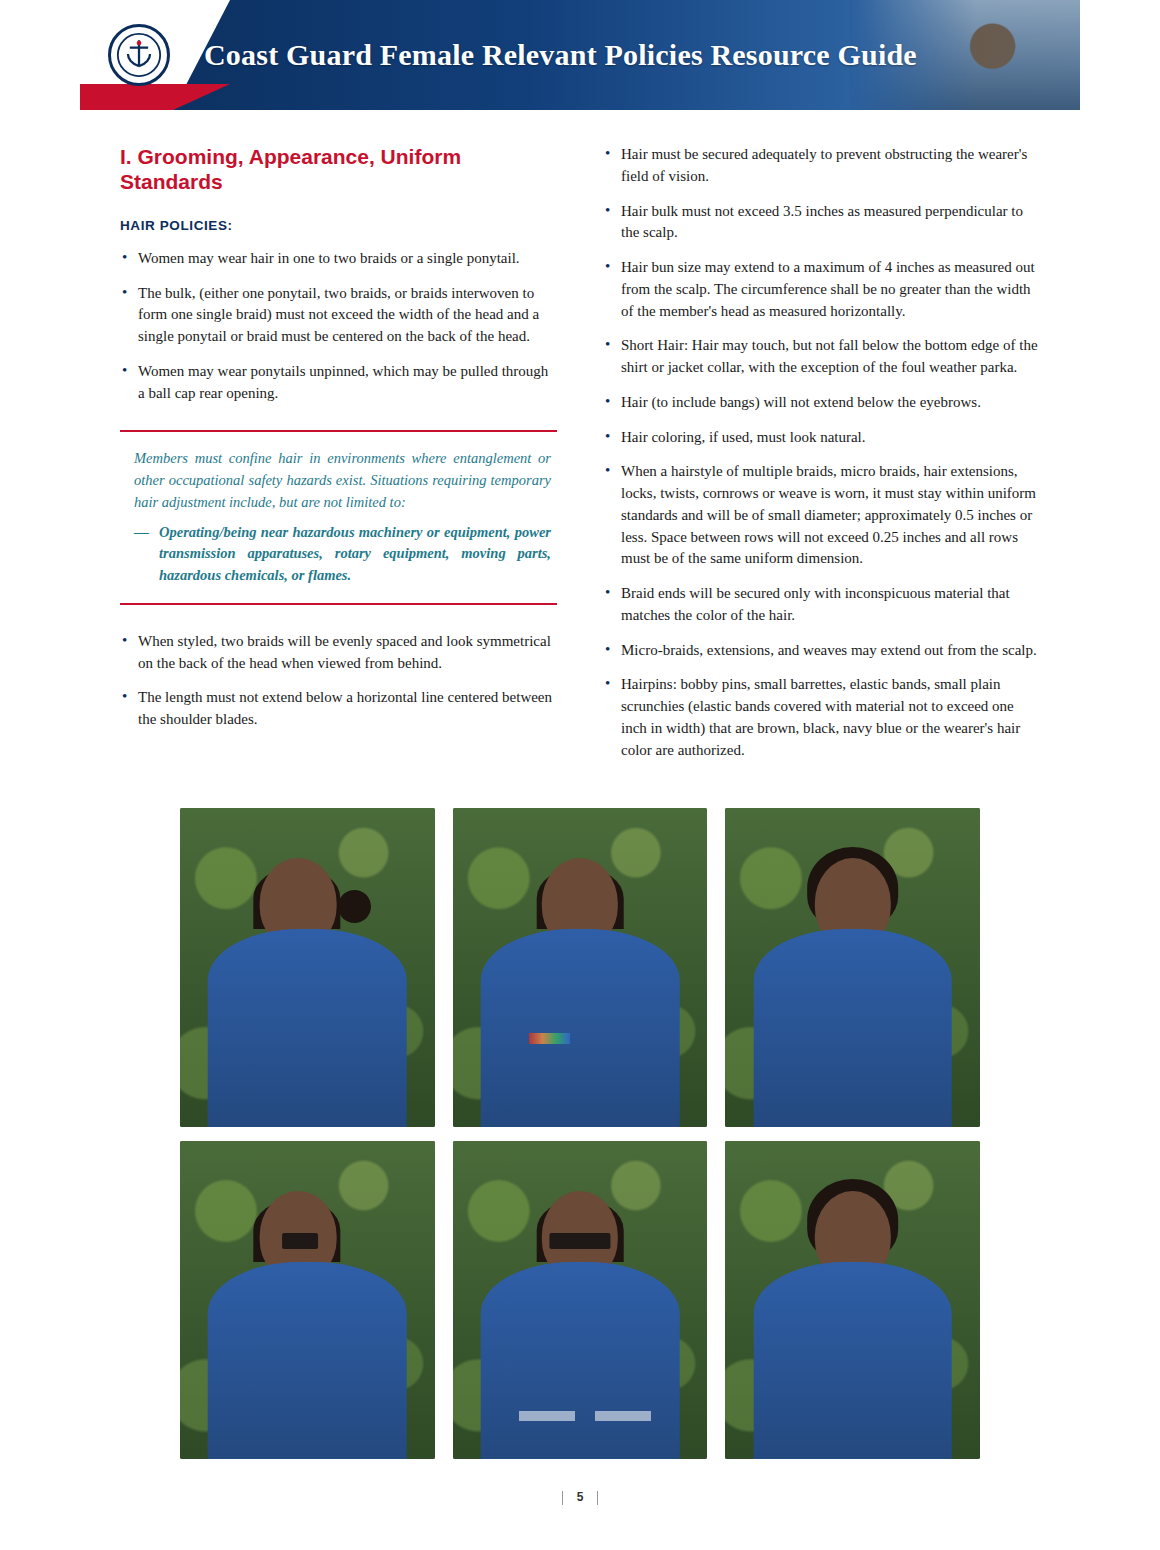Coast Guard Female Relevant Policies Resource Guide
I. Grooming, Appearance, Uniform Standards
HAIR POLICIES:
Women may wear hair in one to two braids or a single ponytail.
The bulk, (either one ponytail, two braids, or braids interwoven to form one single braid) must not exceed the width of the head and a single ponytail or braid must be centered on the back of the head.
Women may wear ponytails unpinned, which may be pulled through a ball cap rear opening.
Members must confine hair in environments where entanglement or other occupational safety hazards exist. Situations requiring temporary hair adjustment include, but are not limited to:
—
Operating/being near hazardous machinery or equipment, power transmission apparatuses, rotary equipment, moving parts, hazardous chemicals, or flames.
When styled, two braids will be evenly spaced and look symmetrical on the back of the head when viewed from behind.
The length must not extend below a horizontal line centered between the shoulder blades.
Hair must be secured adequately to prevent obstructing the wearer's field of vision.
Hair bulk must not exceed 3.5 inches as measured perpendicular to the scalp.
Hair bun size may extend to a maximum of 4 inches as measured out from the scalp. The circumference shall be no greater than the width of the member's head as measured horizontally.
Short Hair: Hair may touch, but not fall below the bottom edge of the shirt or jacket collar, with the exception of the foul weather parka.
Hair (to include bangs) will not extend below the eyebrows.
Hair coloring, if used, must look natural.
When a hairstyle of multiple braids, micro braids, hair extensions, locks, twists, cornrows or weave is worn, it must stay within uniform standards and will be of small diameter; approximately 0.5 inches or less. Space between rows will not exceed 0.25 inches and all rows must be of the same uniform dimension.
Braid ends will be secured only with inconspicuous material that matches the color of the hair.
Micro-braids, extensions, and weaves may extend out from the scalp.
Hairpins: bobby pins, small barrettes, elastic bands, small plain scrunchies (elastic bands covered with material not to exceed one inch in width) that are brown, black, navy blue or the wearer's hair color are authorized.
5